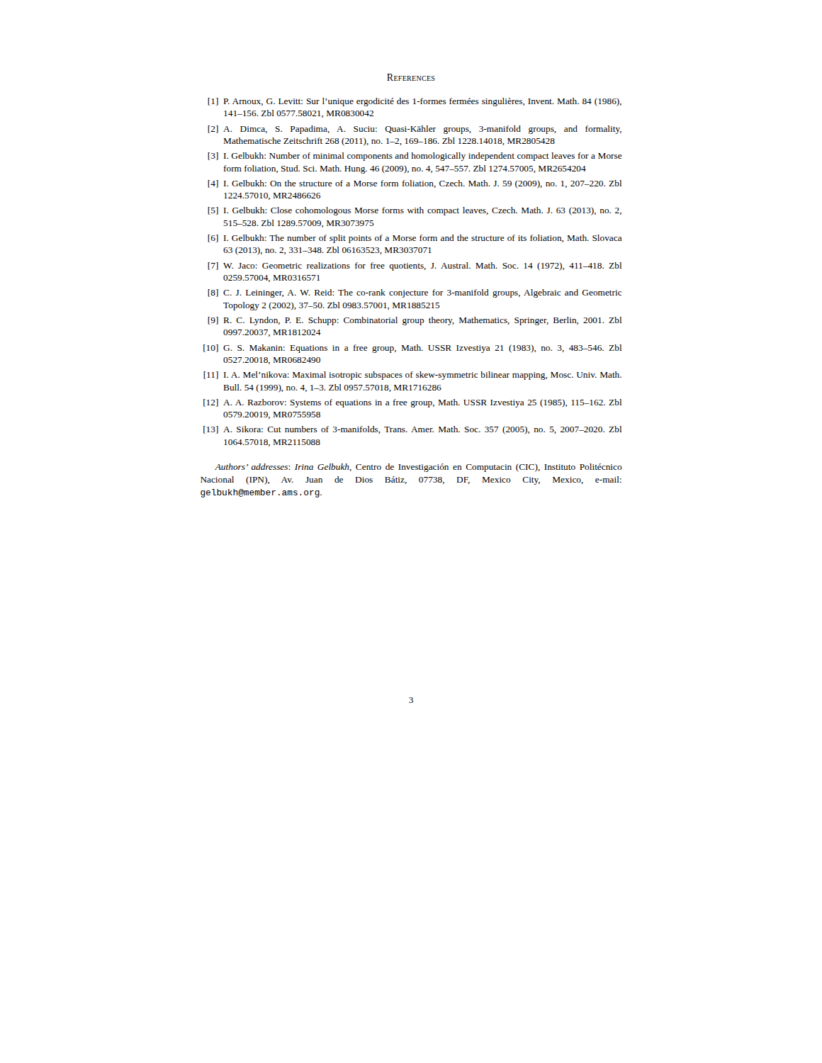References
[1] P. Arnoux, G. Levitt: Sur l’unique ergodicité des 1-formes fermées singulières, Invent. Math. 84 (1986), 141–156. Zbl 0577.58021, MR0830042
[2] A. Dimca, S. Papadima, A. Suciu: Quasi-Kähler groups, 3-manifold groups, and formality, Mathematische Zeitschrift 268 (2011), no. 1–2, 169–186. Zbl 1228.14018, MR2805428
[3] I. Gelbukh: Number of minimal components and homologically independent compact leaves for a Morse form foliation, Stud. Sci. Math. Hung. 46 (2009), no. 4, 547–557. Zbl 1274.57005, MR2654204
[4] I. Gelbukh: On the structure of a Morse form foliation, Czech. Math. J. 59 (2009), no. 1, 207–220. Zbl 1224.57010, MR2486626
[5] I. Gelbukh: Close cohomologous Morse forms with compact leaves, Czech. Math. J. 63 (2013), no. 2, 515–528. Zbl 1289.57009, MR3073975
[6] I. Gelbukh: The number of split points of a Morse form and the structure of its foliation, Math. Slovaca 63 (2013), no. 2, 331–348. Zbl 06163523, MR3037071
[7] W. Jaco: Geometric realizations for free quotients, J. Austral. Math. Soc. 14 (1972), 411–418. Zbl 0259.57004, MR0316571
[8] C. J. Leininger, A. W. Reid: The co-rank conjecture for 3-manifold groups, Algebraic and Geometric Topology 2 (2002), 37–50. Zbl 0983.57001, MR1885215
[9] R. C. Lyndon, P. E. Schupp: Combinatorial group theory, Mathematics, Springer, Berlin, 2001. Zbl 0997.20037, MR1812024
[10] G. S. Makanin: Equations in a free group, Math. USSR Izvestiya 21 (1983), no. 3, 483–546. Zbl 0527.20018, MR0682490
[11] I. A. Mel’nikova: Maximal isotropic subspaces of skew-symmetric bilinear mapping, Mosc. Univ. Math. Bull. 54 (1999), no. 4, 1–3. Zbl 0957.57018, MR1716286
[12] A. A. Razborov: Systems of equations in a free group, Math. USSR Izvestiya 25 (1985), 115–162. Zbl 0579.20019, MR0755958
[13] A. Sikora: Cut numbers of 3-manifolds, Trans. Amer. Math. Soc. 357 (2005), no. 5, 2007–2020. Zbl 1064.57018, MR2115088
Authors’ addresses: Irina Gelbukh, Centro de Investigación en Computacin (CIC), Instituto Politécnico Nacional (IPN), Av. Juan de Dios Bátiz, 07738, DF, Mexico City, Mexico, e-mail: gelbukh@member.ams.org.
3